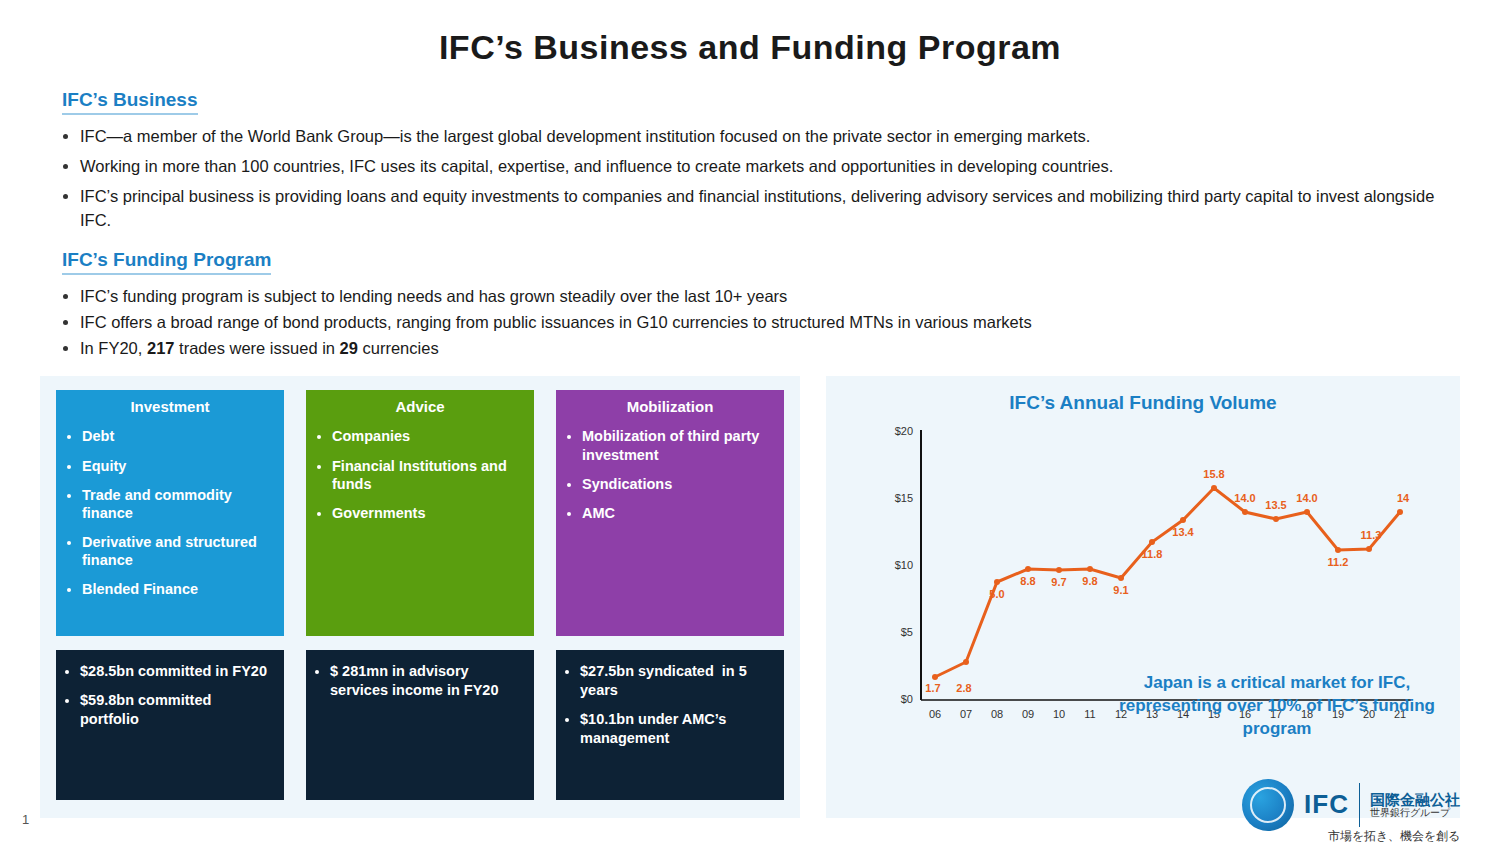IFC’s Business and Funding Program
IFC’s Business
IFC—a member of the World Bank Group—is the largest global development institution focused on the private sector in emerging markets.
Working in more than 100 countries, IFC uses its capital, expertise, and influence to create markets and opportunities in developing countries.
IFC’s principal business is providing loans and equity investments to companies and financial institutions, delivering advisory services and mobilizing third party capital to invest alongside IFC.
IFC’s Funding Program
IFC’s funding program is subject to lending needs and has grown steadily over the last 10+ years
IFC offers a broad range of bond products, ranging from public issuances in G10 currencies to structured MTNs in various markets
In FY20, 217 trades were issued in 29 currencies
Investment
Debt
Equity
Trade and commodity finance
Derivative and structured finance
Blended Finance
Advice
Companies
Financial Institutions and funds
Governments
Mobilization
Mobilization of third party investment
Syndications
AMC
$28.5bn committed in FY20
$59.8bn committed portfolio
$ 281mn in advisory services income in FY20
$27.5bn syndicated in 5 years
$10.1bn under AMC’s management
IFC’s Annual Funding Volume
$20 $15 $10 $5 $0 06 07 08 09 10 11 12 13 14 15 16 17 18 19 20 21 1.7 2.8 5.0 8.8 9.7 9.8 9.1 11.8 13.4 15.8 14.0 13.5 14.0 11.2 11.3 14
Japan is a critical market for IFC, representing over 10% of IFC’s funding program
1
IFC
国際金融公社世界銀行グループ
市場を拓き、機会を創る